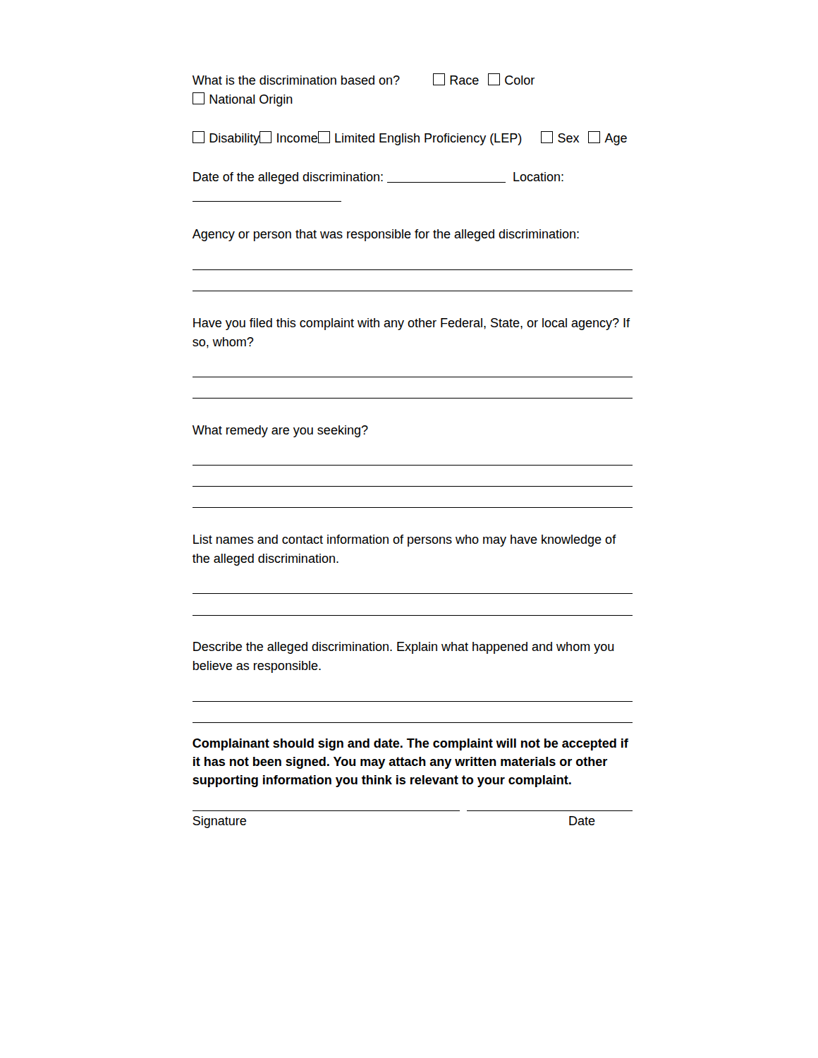What is the discrimination based on? Race Color National Origin
Disability Income Limited English Proficiency (LEP) Sex Age
Date of the alleged discrimination: Location:
Agency or person that was responsible for the alleged discrimination:
Have you filed this complaint with any other Federal, State, or local agency? If so, whom?
What remedy are you seeking?
List names and contact information of persons who may have knowledge of the alleged discrimination.
Describe the alleged discrimination. Explain what happened and whom you believe as responsible.
Complainant should sign and date. The complaint will not be accepted if it has not been signed. You may attach any written materials or other supporting information you think is relevant to your complaint.
Signature
Date